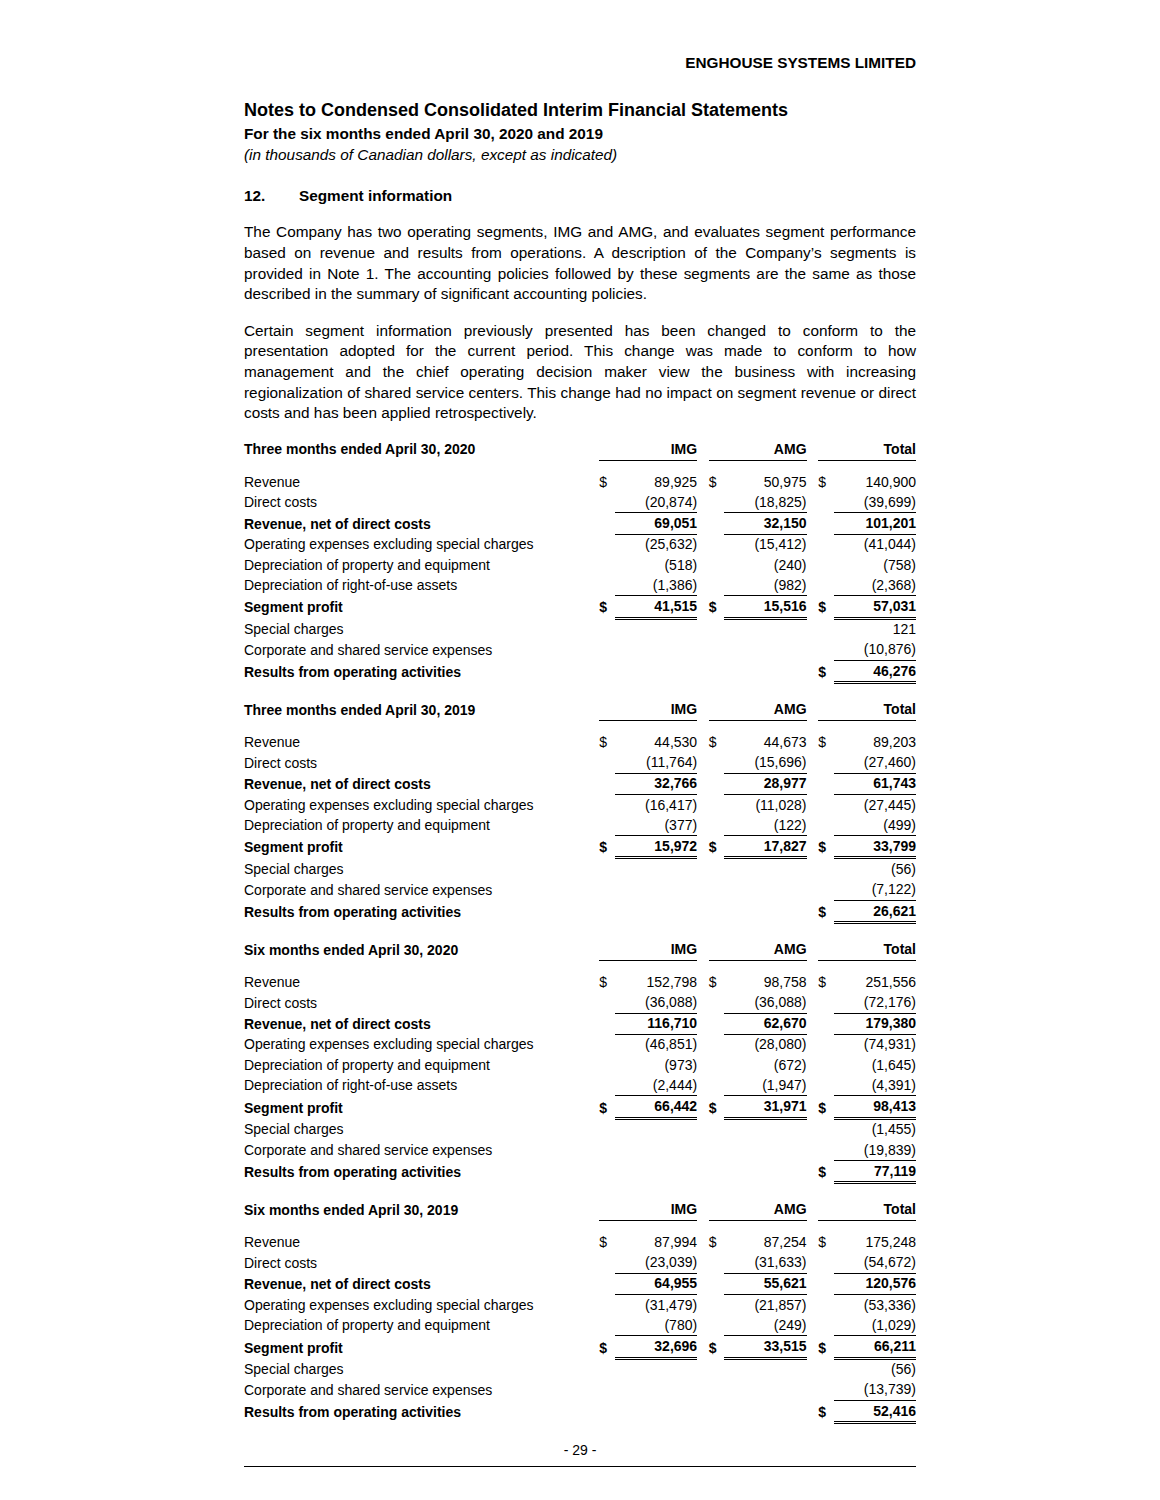ENGHOUSE SYSTEMS LIMITED
Notes to Condensed Consolidated Interim Financial Statements
For the six months ended April 30, 2020 and 2019
(in thousands of Canadian dollars, except as indicated)
12. Segment information
The Company has two operating segments, IMG and AMG, and evaluates segment performance based on revenue and results from operations. A description of the Company’s segments is provided in Note 1. The accounting policies followed by these segments are the same as those described in the summary of significant accounting policies.
Certain segment information previously presented has been changed to conform to the presentation adopted for the current period. This change was made to conform to how management and the chief operating decision maker view the business with increasing regionalization of shared service centers. This change had no impact on segment revenue or direct costs and has been applied retrospectively.
| Three months ended April 30, 2020 | | IMG | | AMG | | Total |
| --- | --- | --- | --- | --- | --- | --- |
| Revenue | | $ | 89,925 | | $ | 50,975 | | $ | 140,900 |
| Direct costs | | | (20,874) | | | (18,825) | | | (39,699) |
| Revenue, net of direct costs | | | 69,051 | | | 32,150 | | | 101,201 |
| Operating expenses excluding special charges | | | (25,632) | | | (15,412) | | | (41,044) |
| Depreciation of property and equipment | | | (518) | | | (240) | | | (758) |
| Depreciation of right-of-use assets | | | (1,386) | | | (982) | | | (2,368) |
| Segment profit | | $ | 41,515 | | $ | 15,516 | | $ | 57,031 |
| Special charges | | | | | | | | | 121 |
| Corporate and shared service expenses | | | | | | | | | (10,876) |
| Results from operating activities | | | | | | | | $ | 46,276 |
| Three months ended April 30, 2019 | | IMG | | AMG | | Total |
| --- | --- | --- | --- | --- | --- | --- |
| Revenue | | $ | 44,530 | | $ | 44,673 | | $ | 89,203 |
| Direct costs | | | (11,764) | | | (15,696) | | | (27,460) |
| Revenue, net of direct costs | | | 32,766 | | | 28,977 | | | 61,743 |
| Operating expenses excluding special charges | | | (16,417) | | | (11,028) | | | (27,445) |
| Depreciation of property and equipment | | | (377) | | | (122) | | | (499) |
| Segment profit | | $ | 15,972 | | $ | 17,827 | | $ | 33,799 |
| Special charges | | | | | | | | | (56) |
| Corporate and shared service expenses | | | | | | | | | (7,122) |
| Results from operating activities | | | | | | | | $ | 26,621 |
| Six months ended April 30, 2020 | | IMG | | AMG | | Total |
| --- | --- | --- | --- | --- | --- | --- |
| Revenue | | $ | 152,798 | | $ | 98,758 | | $ | 251,556 |
| Direct costs | | | (36,088) | | | (36,088) | | | (72,176) |
| Revenue, net of direct costs | | | 116,710 | | | 62,670 | | | 179,380 |
| Operating expenses excluding special charges | | | (46,851) | | | (28,080) | | | (74,931) |
| Depreciation of property and equipment | | | (973) | | | (672) | | | (1,645) |
| Depreciation of right-of-use assets | | | (2,444) | | | (1,947) | | | (4,391) |
| Segment profit | | $ | 66,442 | | $ | 31,971 | | $ | 98,413 |
| Special charges | | | | | | | | | (1,455) |
| Corporate and shared service expenses | | | | | | | | | (19,839) |
| Results from operating activities | | | | | | | | $ | 77,119 |
| Six months ended April 30, 2019 | | IMG | | AMG | | Total |
| --- | --- | --- | --- | --- | --- | --- |
| Revenue | | $ | 87,994 | | $ | 87,254 | | $ | 175,248 |
| Direct costs | | | (23,039) | | | (31,633) | | | (54,672) |
| Revenue, net of direct costs | | | 64,955 | | | 55,621 | | | 120,576 |
| Operating expenses excluding special charges | | | (31,479) | | | (21,857) | | | (53,336) |
| Depreciation of property and equipment | | | (780) | | | (249) | | | (1,029) |
| Segment profit | | $ | 32,696 | | $ | 33,515 | | $ | 66,211 |
| Special charges | | | | | | | | | (56) |
| Corporate and shared service expenses | | | | | | | | | (13,739) |
| Results from operating activities | | | | | | | | $ | 52,416 |
- 29 -